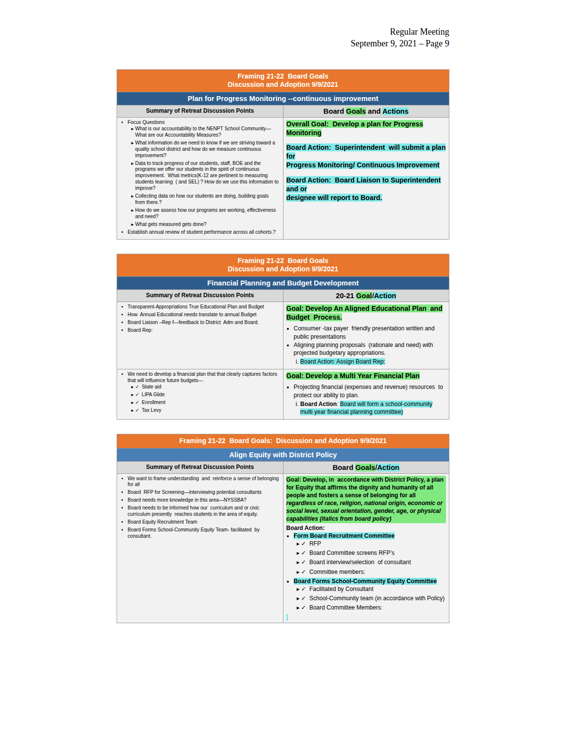Regular Meeting September 9, 2021 – Page 9
| Framing 21-22 Board Goals Discussion and Adoption 9/9/2021 |
| Plan for Progress Monitoring --continuous improvement |
| Summary of Retreat Discussion Points | Board Goals and Actions |
| Focus Questions What is our accountability to the NENPT School Community—What are our Accountability Measures? What information do we need to know if we are striving toward a quality school district and how do we measure continuous improvement? Data to track progress of our students, staff, BOE and the programs we offer our students in the spirit of continuous improvement. What metrics(K-12 are pertinent to measuring students learning ( and SEL) ? How do we use this information to improve? Collecting data on how our students are doing, building goals from there.? How do we assess how our programs are working, effectiveness and need? What gets measured gets done? Establish annual review of student performance across all cohorts.? | Overall Goal: Develop a plan for Progress Monitoring Board Action: Superintendent will submit a plan for Progress Monitoring/ Continuous Improvement Board Action: Board Liaison to Superintendent and or designee will report to Board. |
| Framing 21-22 Board Goals Discussion and Adoption 9/9/2021 |
| Financial Planning and Budget Development |
| Summary of Retreat Discussion Points | 20-21 Goal / Action |
| Transparent-Appropriations True Educational Plan and Budget How Annual Educational needs translate to annual Budget Board Liaison –Rep f—feedback to District Adm and Board. Board Rep: | Goal: Develop An Aligned Educational Plan and Budget Process. Consumer -tax payer friendly presentation written and public presentations Aligning planning proposals (rationale and need) with projected budgetary appropriations. Board Action: Assign Board Rep: |
| We need to develop a financial plan that that clearly captures factors that will influence future budgets--- State aid LIPA Glide Enrollment Tax Levy | Goal: Develop a Multi Year Financial Plan Projecting financial (expenses and revenue) resources to protect our ability to plan. Board Action : Board will form a school-community multi year financial planning committee) |
| Framing 21-22 Board Goals: Discussion and Adoption 9/9/2021 |
| Align Equity with District Policy |
| Summary of Retreat Discussion Points | Board Goals / Action |
| We want to frame understanding and reinforce a sense of belonging for all Board RFP for Screening—interviewing potential consultants Board needs more knowledge in this area—NYSSBA? Board needs to be informed how our curriculum and or civic curriculum presently reaches students in the area of equity. Board Equity Recruitment Team Board Forms School-Community Equity Team- facilitated by consultant. | Goal: Develop, in accordance with District Policy, a plan for Equity that affirms the dignity and humanity of all people and fosters a sense of belonging for all regardless of race, religion, national origin, economic or social level, sexual orientation, gender, age, or physical capabilities (italics from board policy) Board Action: Form Board Recruitment Committee RFP Board Committee screens RFP’s Board interview/selection of consultant Committee members: Board Forms School-Community Equity Committee Facilitated by Consultant School-Community team (in accordance with Policy) Board Committee Members: |